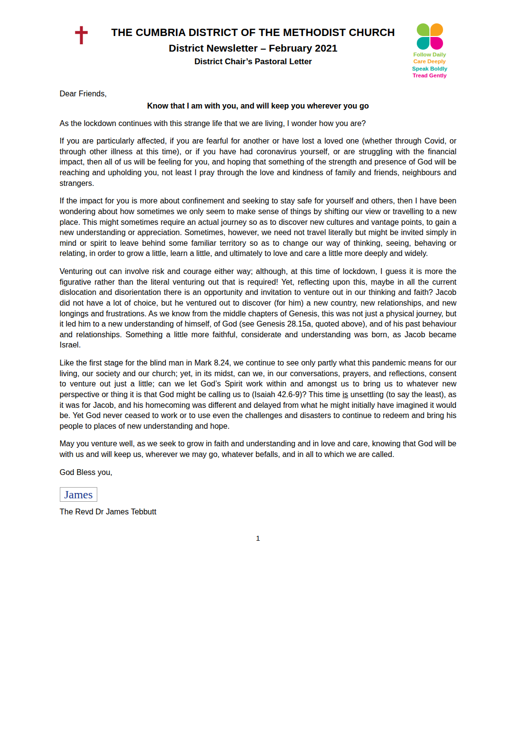✝
THE CUMBRIA DISTRICT OF THE METHODIST CHURCH
District Newsletter – February 2021
District Chair’s Pastoral Letter
Follow Daily
Care Deeply
Speak Boldly
Tread Gently
Dear Friends,
Know that I am with you, and will keep you wherever you go
As the lockdown continues with this strange life that we are living, I wonder how you are?
If you are particularly affected, if you are fearful for another or have lost a loved one (whether through Covid, or through other illness at this time), or if you have had coronavirus yourself, or are struggling with the financial impact, then all of us will be feeling for you, and hoping that something of the strength and presence of God will be reaching and upholding you, not least I pray through the love and kindness of family and friends, neighbours and strangers.
If the impact for you is more about confinement and seeking to stay safe for yourself and others, then I have been wondering about how sometimes we only seem to make sense of things by shifting our view or travelling to a new place. This might sometimes require an actual journey so as to discover new cultures and vantage points, to gain a new understanding or appreciation. Sometimes, however, we need not travel literally but might be invited simply in mind or spirit to leave behind some familiar territory so as to change our way of thinking, seeing, behaving or relating, in order to grow a little, learn a little, and ultimately to love and care a little more deeply and widely.
Venturing out can involve risk and courage either way; although, at this time of lockdown, I guess it is more the figurative rather than the literal venturing out that is required! Yet, reflecting upon this, maybe in all the current dislocation and disorientation there is an opportunity and invitation to venture out in our thinking and faith? Jacob did not have a lot of choice, but he ventured out to discover (for him) a new country, new relationships, and new longings and frustrations. As we know from the middle chapters of Genesis, this was not just a physical journey, but it led him to a new understanding of himself, of God (see Genesis 28.15a, quoted above), and of his past behaviour and relationships. Something a little more faithful, considerate and understanding was born, as Jacob became Israel.
Like the first stage for the blind man in Mark 8.24, we continue to see only partly what this pandemic means for our living, our society and our church; yet, in its midst, can we, in our conversations, prayers, and reflections, consent to venture out just a little; can we let God’s Spirit work within and amongst us to bring us to whatever new perspective or thing it is that God might be calling us to (Isaiah 42.6-9)? This time is unsettling (to say the least), as it was for Jacob, and his homecoming was different and delayed from what he might initially have imagined it would be. Yet God never ceased to work or to use even the challenges and disasters to continue to redeem and bring his people to places of new understanding and hope.
May you venture well, as we seek to grow in faith and understanding and in love and care, knowing that God will be with us and will keep us, wherever we may go, whatever befalls, and in all to which we are called.
God Bless you,
James
The Revd Dr James Tebbutt
1